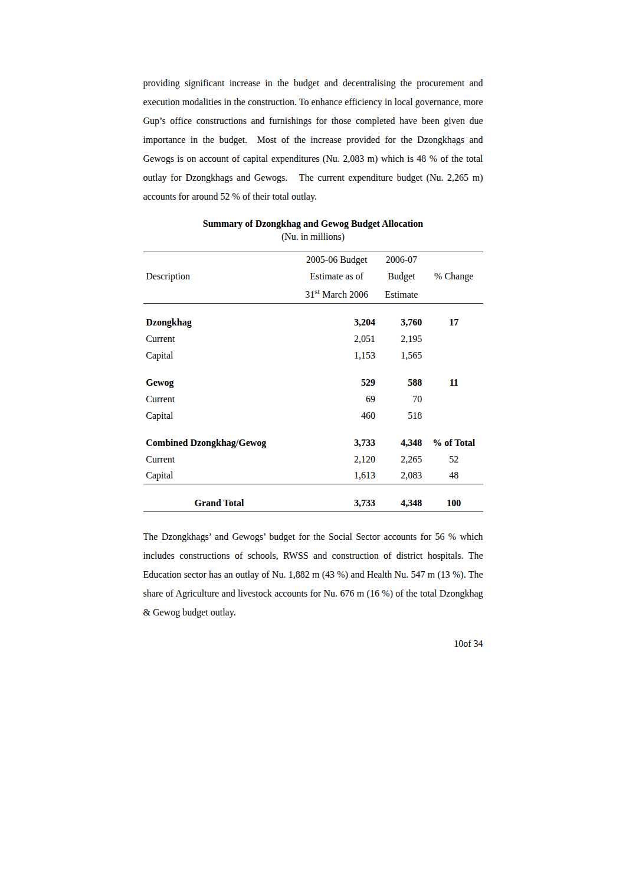providing significant increase in the budget and decentralising the procurement and execution modalities in the construction. To enhance efficiency in local governance, more Gup’s office constructions and furnishings for those completed have been given due importance in the budget. Most of the increase provided for the Dzongkhags and Gewogs is on account of capital expenditures (Nu. 2,083 m) which is 48 % of the total outlay for Dzongkhags and Gewogs. The current expenditure budget (Nu. 2,265 m) accounts for around 52 % of their total outlay.
Summary of Dzongkhag and Gewog Budget Allocation
(Nu. in millions)
| | 2005-06 Budget | 2006-07 | |
| --- | --- | --- | --- |
| Description | Estimate as of | Budget | % Change |
| | 31 st March 2006 | Estimate | |
| Dzongkhag | 3,204 | 3,760 | 17 |
| Current | 2,051 | 2,195 | |
| Capital | 1,153 | 1,565 | |
| Gewog | 529 | 588 | 11 |
| Current | 69 | 70 | |
| Capital | 460 | 518 | |
| Combined Dzongkhag/Gewog | 3,733 | 4,348 | % of Total |
| Current | 2,120 | 2,265 | 52 |
| Capital | 1,613 | 2,083 | 48 |
| Grand Total | 3,733 | 4,348 | 100 |
The Dzongkhags’ and Gewogs’ budget for the Social Sector accounts for 56 % which includes constructions of schools, RWSS and construction of district hospitals. The Education sector has an outlay of Nu. 1,882 m (43 %) and Health Nu. 547 m (13 %). The share of Agriculture and livestock accounts for Nu. 676 m (16 %) of the total Dzongkhag & Gewog budget outlay.
10of 34